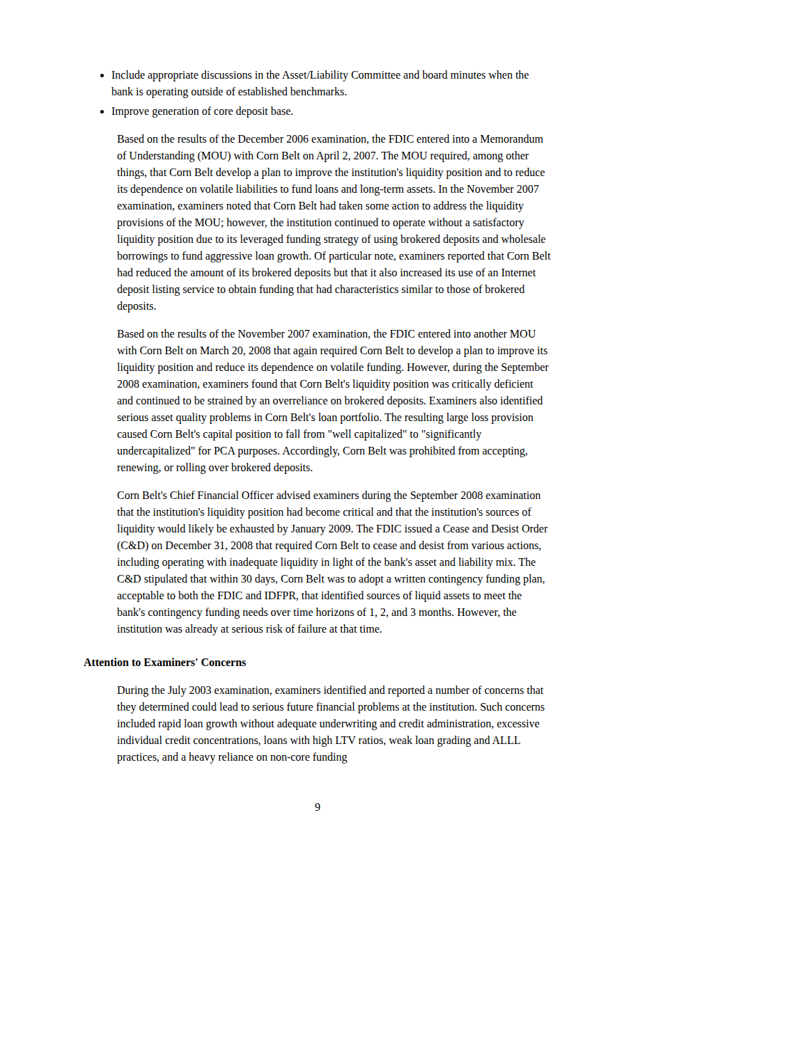Include appropriate discussions in the Asset/Liability Committee and board minutes when the bank is operating outside of established benchmarks.
Improve generation of core deposit base.
Based on the results of the December 2006 examination, the FDIC entered into a Memorandum of Understanding (MOU) with Corn Belt on April 2, 2007. The MOU required, among other things, that Corn Belt develop a plan to improve the institution's liquidity position and to reduce its dependence on volatile liabilities to fund loans and long-term assets. In the November 2007 examination, examiners noted that Corn Belt had taken some action to address the liquidity provisions of the MOU; however, the institution continued to operate without a satisfactory liquidity position due to its leveraged funding strategy of using brokered deposits and wholesale borrowings to fund aggressive loan growth. Of particular note, examiners reported that Corn Belt had reduced the amount of its brokered deposits but that it also increased its use of an Internet deposit listing service to obtain funding that had characteristics similar to those of brokered deposits.
Based on the results of the November 2007 examination, the FDIC entered into another MOU with Corn Belt on March 20, 2008 that again required Corn Belt to develop a plan to improve its liquidity position and reduce its dependence on volatile funding. However, during the September 2008 examination, examiners found that Corn Belt's liquidity position was critically deficient and continued to be strained by an overreliance on brokered deposits. Examiners also identified serious asset quality problems in Corn Belt's loan portfolio. The resulting large loss provision caused Corn Belt's capital position to fall from "well capitalized" to "significantly undercapitalized" for PCA purposes. Accordingly, Corn Belt was prohibited from accepting, renewing, or rolling over brokered deposits.
Corn Belt's Chief Financial Officer advised examiners during the September 2008 examination that the institution's liquidity position had become critical and that the institution's sources of liquidity would likely be exhausted by January 2009. The FDIC issued a Cease and Desist Order (C&D) on December 31, 2008 that required Corn Belt to cease and desist from various actions, including operating with inadequate liquidity in light of the bank's asset and liability mix. The C&D stipulated that within 30 days, Corn Belt was to adopt a written contingency funding plan, acceptable to both the FDIC and IDFPR, that identified sources of liquid assets to meet the bank's contingency funding needs over time horizons of 1, 2, and 3 months. However, the institution was already at serious risk of failure at that time.
Attention to Examiners' Concerns
During the July 2003 examination, examiners identified and reported a number of concerns that they determined could lead to serious future financial problems at the institution. Such concerns included rapid loan growth without adequate underwriting and credit administration, excessive individual credit concentrations, loans with high LTV ratios, weak loan grading and ALLL practices, and a heavy reliance on non-core funding
9